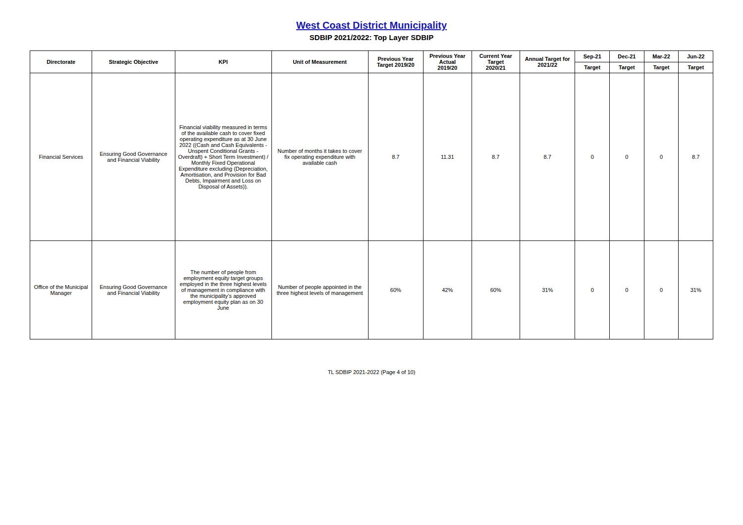West Coast District Municipality
SDBIP 2021/2022: Top Layer SDBIP
| Directorate | Strategic Objective | KPI | Unit of Measurement | Previous Year Target 2019/20 | Previous Year Actual 2019/20 | Current Year Target 2020/21 | Annual Target for 2021/22 | Sep-21 | Dec-21 | Mar-22 | Jun-22 |
| --- | --- | --- | --- | --- | --- | --- | --- | --- | --- | --- | --- |
| Target | Target | Target | Target |
| Financial Services | Ensuring Good Governance and Financial Viability | Financial viability measured in terms of the available cash to cover fixed operating expenditure as at 30 June 2022 ((Cash and Cash Equivalents - Unspent Conditional Grants - Overdraft) + Short Term Investment) / Monthly Fixed Operational Expenditure excluding (Depreciation, Amortisation, and Provision for Bad Debts, Impairment and Loss on Disposal of Assets)). | Number of months it takes to cover fix operating expenditure with available cash | 8.7 | 11.31 | 8.7 | 8.7 | 0 | 0 | 0 | 8.7 |
| Office of the Municipal Manager | Ensuring Good Governance and Financial Viability | The number of people from employment equity target groups employed in the three highest levels of management in compliance with the municipality’s approved employment equity plan as on 30 June | Number of people appointed in the three highest levels of management | 60% | 42% | 60% | 31% | 0 | 0 | 0 | 31% |
TL SDBIP 2021-2022 (Page 4 of 10)